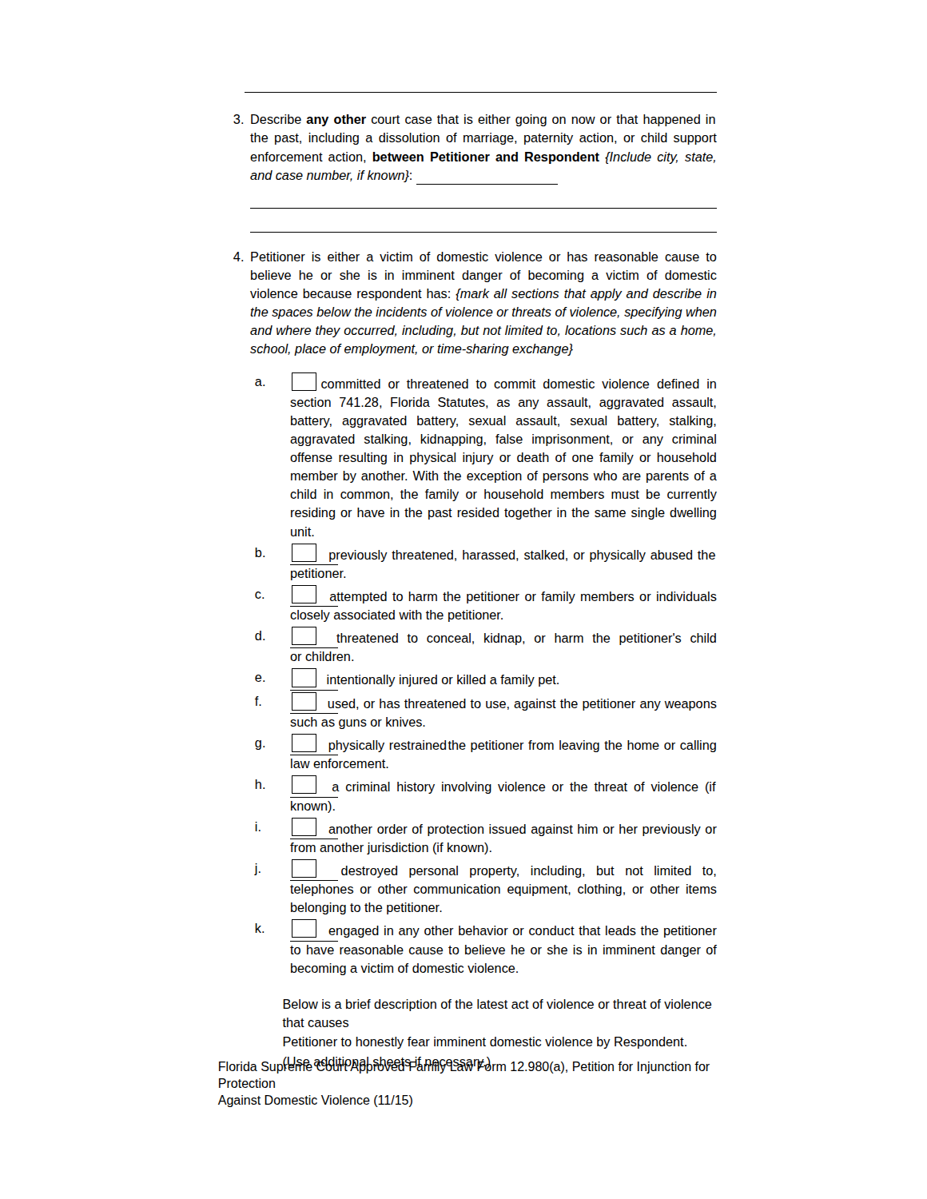3.
Describe any other court case that is either going on now or that happened in the past, including a dissolution of marriage, paternity action, or child support enforcement action, between Petitioner and Respondent {Include city, state, and case number, if known}:
4.
Petitioner is either a victim of domestic violence or has reasonable cause to believe he or she is in imminent danger of becoming a victim of domestic violence because respondent has: {mark all sections that apply and describe in the spaces below the incidents of violence or threats of violence, specifying when and where they occurred, including, but not limited to, locations such as a home, school, place of employment, or time-sharing exchange}
a. committed or threatened to commit domestic violence defined in section 741.28, Florida Statutes, as any assault, aggravated assault, battery, aggravated battery, sexual assault, sexual battery, stalking, aggravated stalking, kidnapping, false imprisonment, or any criminal offense resulting in physical injury or death of one family or household member by another. With the exception of persons who are parents of a child in common, the family or household members must be currently residing or have in the past resided together in the same single dwelling unit.
b. previously threatened, harassed, stalked, or physically abused the petitioner.
c. attempted to harm the petitioner or family members or individuals closely associated with the petitioner.
d. threatened to conceal, kidnap, or harm the petitioner's child or children.
e. intentionally injured or killed a family pet.
f. used, or has threatened to use, against the petitioner any weapons such as guns or knives.
g. physically restrained the petitioner from leaving the home or calling law enforcement.
h. a criminal history involving violence or the threat of violence (if known).
i. another order of protection issued against him or her previously or from another jurisdiction (if known).
j. destroyed personal property, including, but not limited to, telephones or other communication equipment, clothing, or other items belonging to the petitioner.
k. engaged in any other behavior or conduct that leads the petitioner to have reasonable cause to believe he or she is in imminent danger of becoming a victim of domestic violence.
Below is a brief description of the latest act of violence or threat of violence that causes
Petitioner to honestly fear imminent domestic violence by Respondent.
(Use additional sheets if necessary.)
Florida Supreme Court Approved Family Law Form 12.980(a), Petition for Injunction for Protection
Against Domestic Violence (11/15)